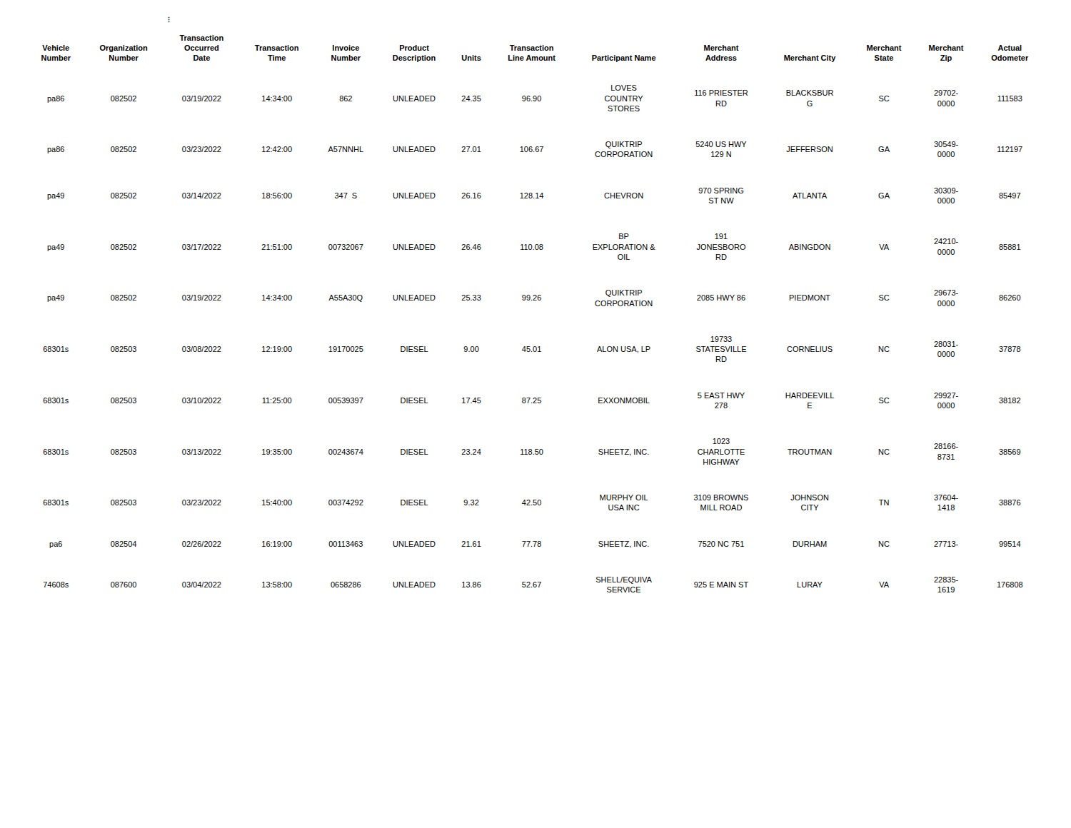| | | ⋮ | |
| --- | --- | --- | --- |
| Vehicle Number | Organization Number | Transaction Occurred Date | Transaction Time | Invoice Number | Product Description | Units | Transaction Line Amount | Participant Name | Merchant Address | Merchant City | Merchant State | Merchant Zip | Actual Odometer |
| pa86 | 082502 | 03/19/2022 | 14:34:00 | 862 | UNLEADED | 24.35 | 96.90 | LOVES COUNTRY STORES | 116 PRIESTER RD | BLACKSBUR G | SC | 29702- 0000 | 111583 |
| pa86 | 082502 | 03/23/2022 | 12:42:00 | A57NNHL | UNLEADED | 27.01 | 106.67 | QUIKTRIP CORPORATION | 5240 US HWY 129 N | JEFFERSON | GA | 30549- 0000 | 112197 |
| pa49 | 082502 | 03/14/2022 | 18:56:00 | 347 S | UNLEADED | 26.16 | 128.14 | CHEVRON | 970 SPRING ST NW | ATLANTA | GA | 30309- 0000 | 85497 |
| pa49 | 082502 | 03/17/2022 | 21:51:00 | 00732067 | UNLEADED | 26.46 | 110.08 | BP EXPLORATION & OIL | 191 JONESBORO RD | ABINGDON | VA | 24210- 0000 | 85881 |
| pa49 | 082502 | 03/19/2022 | 14:34:00 | A55A30Q | UNLEADED | 25.33 | 99.26 | QUIKTRIP CORPORATION | 2085 HWY 86 | PIEDMONT | SC | 29673- 0000 | 86260 |
| 68301s | 082503 | 03/08/2022 | 12:19:00 | 19170025 | DIESEL | 9.00 | 45.01 | ALON USA, LP | 19733 STATESVILLE RD | CORNELIUS | NC | 28031- 0000 | 37878 |
| 68301s | 082503 | 03/10/2022 | 11:25:00 | 00539397 | DIESEL | 17.45 | 87.25 | EXXONMOBIL | 5 EAST HWY 278 | HARDEEVILL E | SC | 29927- 0000 | 38182 |
| 68301s | 082503 | 03/13/2022 | 19:35:00 | 00243674 | DIESEL | 23.24 | 118.50 | SHEETZ, INC. | 1023 CHARLOTTE HIGHWAY | TROUTMAN | NC | 28166- 8731 | 38569 |
| 68301s | 082503 | 03/23/2022 | 15:40:00 | 00374292 | DIESEL | 9.32 | 42.50 | MURPHY OIL USA INC | 3109 BROWNS MILL ROAD | JOHNSON CITY | TN | 37604- 1418 | 38876 |
| pa6 | 082504 | 02/26/2022 | 16:19:00 | 00113463 | UNLEADED | 21.61 | 77.78 | SHEETZ, INC. | 7520 NC 751 | DURHAM | NC | 27713- | 99514 |
| 74608s | 087600 | 03/04/2022 | 13:58:00 | 0658286 | UNLEADED | 13.86 | 52.67 | SHELL/EQUIVA SERVICE | 925 E MAIN ST | LURAY | VA | 22835- 1619 | 176808 |